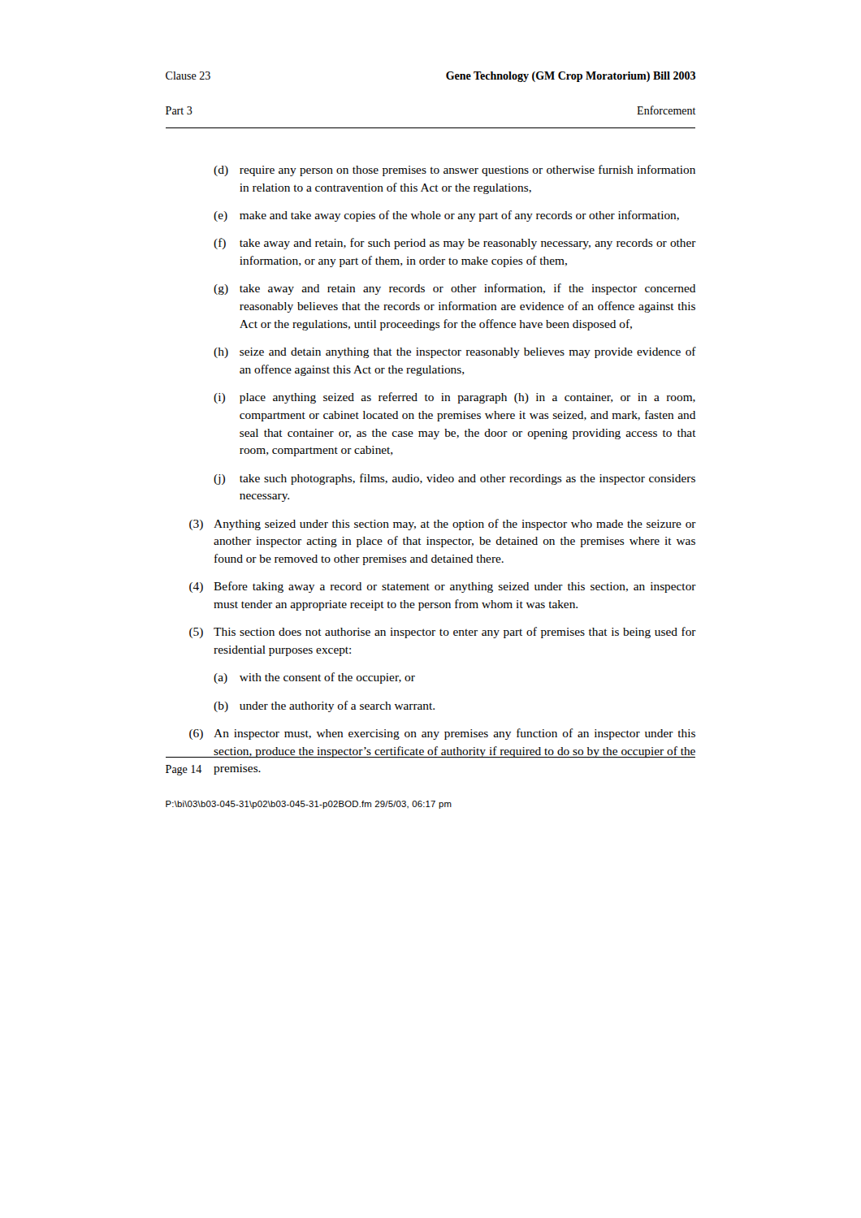Clause 23 Gene Technology (GM Crop Moratorium) Bill 2003
Part 3 Enforcement
(d)
require any person on those premises to answer questions or otherwise furnish information in relation to a contravention of this Act or the regulations,
(e)
make and take away copies of the whole or any part of any records or other information,
(f)
take away and retain, for such period as may be reasonably necessary, any records or other information, or any part of them, in order to make copies of them,
(g)
take away and retain any records or other information, if the inspector concerned reasonably believes that the records or information are evidence of an offence against this Act or the regulations, until proceedings for the offence have been disposed of,
(h)
seize and detain anything that the inspector reasonably believes may provide evidence of an offence against this Act or the regulations,
(i)
place anything seized as referred to in paragraph (h) in a container, or in a room, compartment or cabinet located on the premises where it was seized, and mark, fasten and seal that container or, as the case may be, the door or opening providing access to that room, compartment or cabinet,
(j)
take such photographs, films, audio, video and other recordings as the inspector considers necessary.
(3)
Anything seized under this section may, at the option of the inspector who made the seizure or another inspector acting in place of that inspector, be detained on the premises where it was found or be removed to other premises and detained there.
(4)
Before taking away a record or statement or anything seized under this section, an inspector must tender an appropriate receipt to the person from whom it was taken.
(5)
This section does not authorise an inspector to enter any part of premises that is being used for residential purposes except:
(a)
with the consent of the occupier, or
(b)
under the authority of a search warrant.
(6)
An inspector must, when exercising on any premises any function of an inspector under this section, produce the inspector’s certificate of authority if required to do so by the occupier of the premises.
Page 14
P:\bi\03\b03-045-31\p02\b03-045-31-p02BOD.fm 29/5/03, 06:17 pm